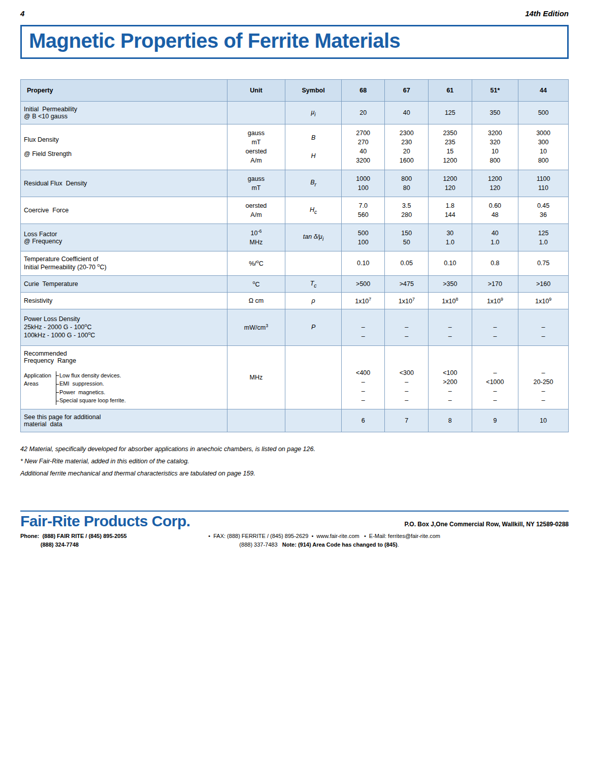4
14th Edition
Magnetic Properties of Ferrite Materials
| Property | Unit | Symbol | 68 | 67 | 61 | 51* | 44 |
| --- | --- | --- | --- | --- | --- | --- | --- |
| Initial Permeability @ B <10 gauss | | μ i | 20 | 40 | 125 | 350 | 500 |
| Flux Density @ Field Strength | gauss mT oersted A/m | B H | 2700 270 40 3200 | 2300 230 20 1600 | 2350 235 15 1200 | 3200 320 10 800 | 3000 300 10 800 |
| Residual Flux Density | gauss mT | B r | 1000 100 | 800 80 | 1200 120 | 1200 120 | 1100 110 |
| Coercive Force | oersted A/m | H c | 7.0 560 | 3.5 280 | 1.8 144 | 0.60 48 | 0.45 36 |
| Loss Factor @ Frequency | 10 -6 MHz | tan δ/μ i | 500 100 | 150 50 | 30 1.0 | 40 1.0 | 125 1.0 |
| Temperature Coefficient of Initial Permeability (20-70 o C) | %/ o C | | 0.10 | 0.05 | 0.10 | 0.8 | 0.75 |
| Curie Temperature | o C | T c | >500 | >475 | >350 | >170 | >160 |
| Resistivity | Ω cm | ρ | 1x10 7 | 1x10 7 | 1x10 8 | 1x10 9 | 1x10 9 |
| Power Loss Density 25kHz - 2000 G - 100 o C 100kHz - 1000 G - 100 o C | mW/cm 3 | P | – – | – – | – – | – – | – – |
| Recommended Frequency Range Application Areas Low flux density devices. EMI suppression. Power magnetics. Special square loop ferrite. | MHz | | <400 – – – | <300 – – – | <100 >200 – – | – <1000 – – | – 20-250 – – |
| See this page for additional material data | | | 6 | 7 | 8 | 9 | 10 |
42 Material, specifically developed for absorber applications in anechoic chambers, is listed on page 126.
* New Fair-Rite material, added in this edition of the catalog.
Additional ferrite mechanical and thermal characteristics are tabulated on page 159.
Fair-Rite Products Corp.
P.O. Box J,One Commercial Row, Wallkill, NY 12589-0288
Phone: (888) FAIR RITE / (845) 895-2055
(888) 324-7748 • FAX: (888) FERRITE / (845) 895-2629 • www.fair-rite.com • E-Mail: ferrites@fair-rite.com
(888) 337-7483 Note: (914) Area Code has changed to (845).